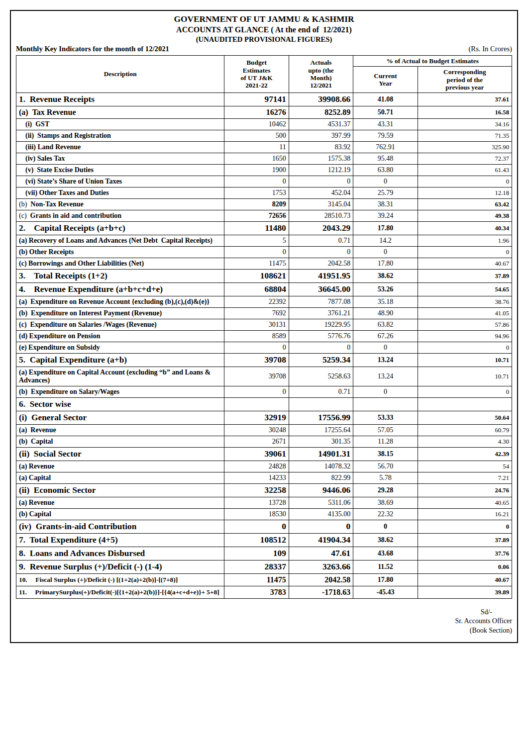GOVERNMENT OF UT JAMMU & KASHMIR
ACCOUNTS AT GLANCE ( At the end of 12/2021)
(UNAUDITED PROVISIONAL FIGURES)
Monthly Key Indicators for the month of 12/2021
(Rs. In Crores)
| Description | Budget Estimates of UT J&K 2021-22 | Actuals upto (the Month) 12/2021 | % of Actual to Budget Estimates |
| --- | --- | --- | --- |
| Current Year | Corresponding period of the previous year |
| 1. Revenue Receipts | 97141 | 39908.66 | 41.08 | 37.61 |
| (a) Tax Revenue | 16276 | 8252.89 | 50.71 | 16.58 |
| (i) GST | 10462 | 4531.37 | 43.31 | 34.16 |
| (ii) Stamps and Registration | 500 | 397.99 | 79.59 | 71.35 |
| (iii) Land Revenue | 11 | 83.92 | 762.91 | 325.90 |
| (iv) Sales Tax | 1650 | 1575.38 | 95.48 | 72.37 |
| (v) State Excise Duties | 1900 | 1212.19 | 63.80 | 61.43 |
| (vi) State’s Share of Union Taxes | 0 | 0 | 0 | 0 |
| (vii) Other Taxes and Duties | 1753 | 452.04 | 25.79 | 12.18 |
| (b) Non-Tax Revenue | 8209 | 3145.04 | 38.31 | 63.42 |
| (c) Grants in aid and contribution | 72656 | 28510.73 | 39.24 | 49.38 |
| 2. Capital Receipts (a+b+c) | 11480 | 2043.29 | 17.80 | 40.34 |
| (a) Recovery of Loans and Advances (Net Debt Capital Receipts) | 5 | 0.71 | 14.2 | 1.96 |
| (b) Other Receipts | 0 | 0 | 0 | 0 |
| (c) Borrowings and Other Liabilities (Net) | 11475 | 2042.58 | 17.80 | 40.67 |
| 3. Total Receipts (1+2) | 108621 | 41951.95 | 38.62 | 37.89 |
| 4. Revenue Expenditure (a+b+c+d+e) | 68804 | 36645.00 | 53.26 | 54.65 |
| (a) Expenditure on Revenue Account {excluding (b),(c),(d)&(e)} | 22392 | 7877.08 | 35.18 | 38.76 |
| (b) Expenditure on Interest Payment (Revenue) | 7692 | 3761.21 | 48.90 | 41.05 |
| (c) Expenditure on Salaries /Wages (Revenue) | 30131 | 19229.95 | 63.82 | 57.86 |
| (d) Expenditure on Pension | 8589 | 5776.76 | 67.26 | 94.96 |
| (e) Expenditure on Subsidy | 0 | 0 | 0 | 0 |
| 5. Capital Expenditure (a+b) | 39708 | 5259.34 | 13.24 | 10.71 |
| (a) Expenditure on Capital Account (excluding “b” and Loans & Advances) | 39708 | 5258.63 | 13.24 | 10.71 |
| (b) Expenditure on Salary/Wages | 0 | 0.71 | 0 | 0 |
| 6. Sector wise | | | | |
| (i) General Sector | 32919 | 17556.99 | 53.33 | 50.64 |
| (a) Revenue | 30248 | 17255.64 | 57.05 | 60.79 |
| (b) Capital | 2671 | 301.35 | 11.28 | 4.30 |
| (ii) Social Sector | 39061 | 14901.31 | 38.15 | 42.39 |
| (a) Revenue | 24828 | 14078.32 | 56.70 | 54 |
| (a) Capital | 14233 | 822.99 | 5.78 | 7.21 |
| (ii) Economic Sector | 32258 | 9446.06 | 29.28 | 24.76 |
| (a) Revenue | 13728 | 5311.06 | 38.69 | 40.65 |
| (b) Capital | 18530 | 4135.00 | 22.32 | 16.21 |
| (iv) Grants-in-aid Contribution | 0 | 0 | 0 | 0 |
| 7. Total Expenditure (4+5) | 108512 | 41904.34 | 38.62 | 37.89 |
| 8. Loans and Advances Disbursed | 109 | 47.61 | 43.68 | 37.76 |
| 9. Revenue Surplus (+)/Deficit (-) (1-4) | 28337 | 3263.66 | 11.52 | 0.06 |
| 10. Fiscal Surplus (+)/Deficit (-) [(1+2(a)+2(b)]-[(7+8)] | 11475 | 2042.58 | 17.80 | 40.67 |
| 11. PrimarySurplus(+)/Deficit(-)[{1+2(a)+2(b)}]-[{4(a+c+d+e)}+ 5+8] | 3783 | -1718.63 | -45.43 | 39.89 |
Sd/-
Sr. Accounts Officer
(Book Section)